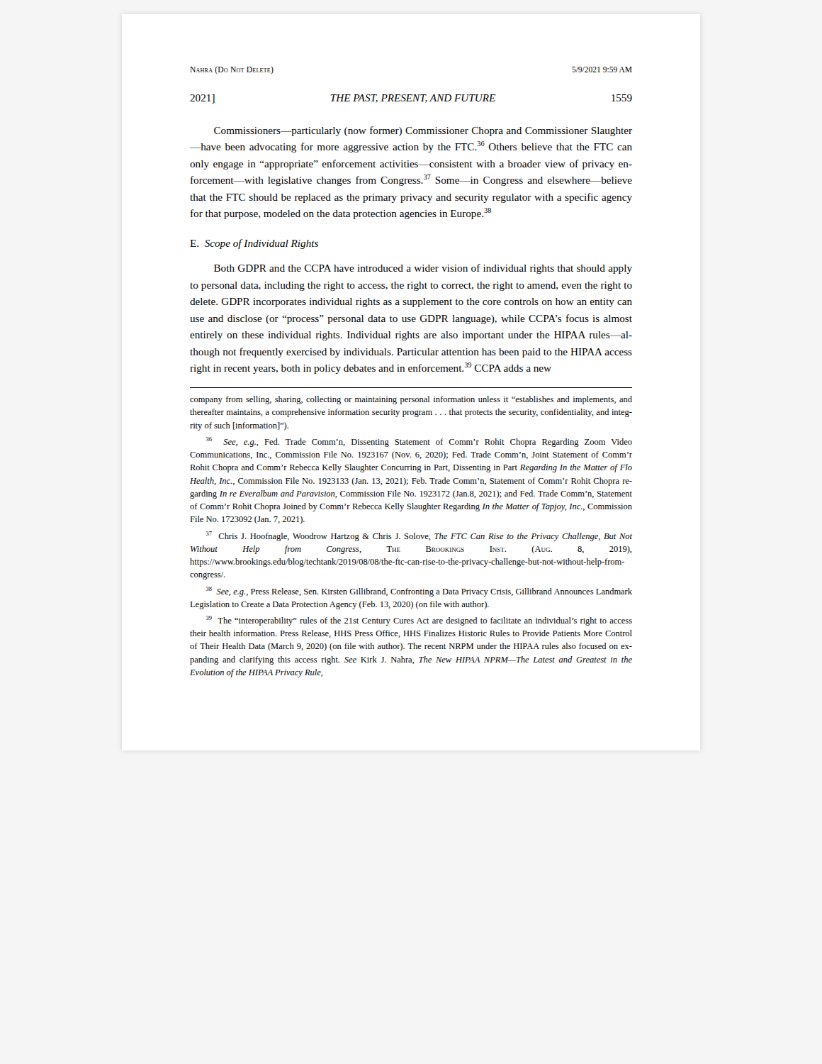Nahra (Do Not Delete) 5/9/2021 9:59 AM
2021] THE PAST, PRESENT, AND FUTURE 1559
Commissioners—particularly (now former) Commissioner Chopra and Commissioner Slaughter—have been advocating for more aggressive action by the FTC.36 Others believe that the FTC can only engage in “appropriate” enforcement activities—consistent with a broader view of privacy enforcement—with legislative changes from Congress.37 Some—in Congress and elsewhere—believe that the FTC should be replaced as the primary privacy and security regulator with a specific agency for that purpose, modeled on the data protection agencies in Europe.38
E. Scope of Individual Rights
Both GDPR and the CCPA have introduced a wider vision of individual rights that should apply to personal data, including the right to access, the right to correct, the right to amend, even the right to delete. GDPR incorporates individual rights as a supplement to the core controls on how an entity can use and disclose (or “process” personal data to use GDPR language), while CCPA’s focus is almost entirely on these individual rights. Individual rights are also important under the HIPAA rules—although not frequently exercised by individuals. Particular attention has been paid to the HIPAA access right in recent years, both in policy debates and in enforcement.39 CCPA adds a new
company from selling, sharing, collecting or maintaining personal information unless it “establishes and implements, and thereafter maintains, a comprehensive information security program . . . that protects the security, confidentiality, and integrity of such [information]”).
36 See, e.g., Fed. Trade Comm’n, Dissenting Statement of Comm’r Rohit Chopra Regarding Zoom Video Communications, Inc., Commission File No. 1923167 (Nov. 6, 2020); Fed. Trade Comm’n, Joint Statement of Comm’r Rohit Chopra and Comm’r Rebecca Kelly Slaughter Concurring in Part, Dissenting in Part Regarding In the Matter of Flo Health, Inc., Commission File No. 1923133 (Jan. 13, 2021); Feb. Trade Comm’n, Statement of Comm’r Rohit Chopra regarding In re Everalbum and Paravision, Commission File No. 1923172 (Jan.8, 2021); and Fed. Trade Comm’n, Statement of Comm’r Rohit Chopra Joined by Comm’r Rebecca Kelly Slaughter Regarding In the Matter of Tapjoy, Inc., Commission File No. 1723092 (Jan. 7, 2021).
37 Chris J. Hoofnagle, Woodrow Hartzog & Chris J. Solove, The FTC Can Rise to the Privacy Challenge, But Not Without Help from Congress, The Brookings Inst. (Aug. 8, 2019), https://www.brookings.edu/blog/techtank/2019/08/08/the-ftc-can-rise-to-the-privacy-challenge-but-not-without-help-from-congress/.
38 See, e.g., Press Release, Sen. Kirsten Gillibrand, Confronting a Data Privacy Crisis, Gillibrand Announces Landmark Legislation to Create a Data Protection Agency (Feb. 13, 2020) (on file with author).
39 The “interoperability” rules of the 21st Century Cures Act are designed to facilitate an individual’s right to access their health information. Press Release, HHS Press Office, HHS Finalizes Historic Rules to Provide Patients More Control of Their Health Data (March 9, 2020) (on file with author). The recent NRPM under the HIPAA rules also focused on expanding and clarifying this access right. See Kirk J. Nahra, The New HIPAA NPRM—The Latest and Greatest in the Evolution of the HIPAA Privacy Rule,